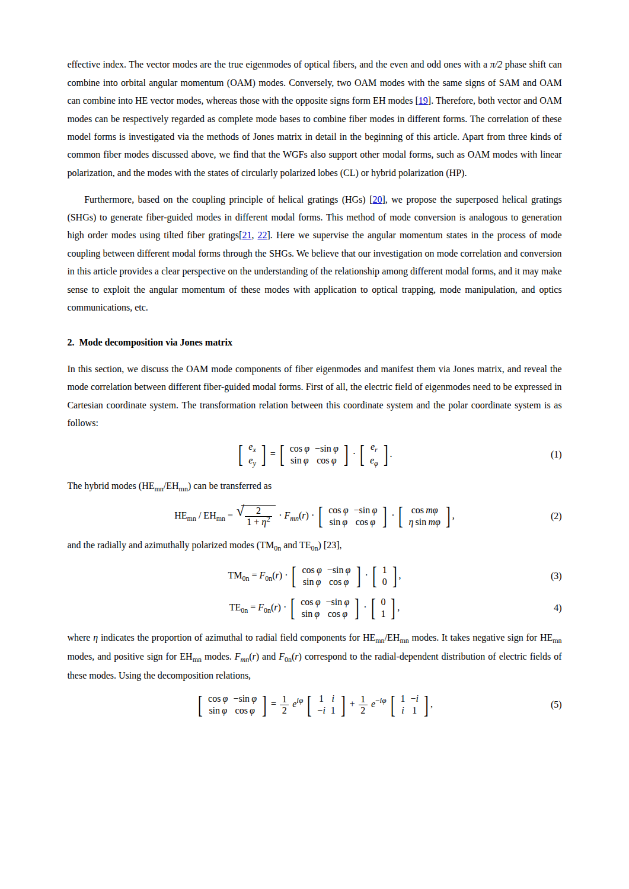effective index. The vector modes are the true eigenmodes of optical fibers, and the even and odd ones with a π/2 phase shift can combine into orbital angular momentum (OAM) modes. Conversely, two OAM modes with the same signs of SAM and OAM can combine into HE vector modes, whereas those with the opposite signs form EH modes [19]. Therefore, both vector and OAM modes can be respectively regarded as complete mode bases to combine fiber modes in different forms. The correlation of these model forms is investigated via the methods of Jones matrix in detail in the beginning of this article. Apart from three kinds of common fiber modes discussed above, we find that the WGFs also support other modal forms, such as OAM modes with linear polarization, and the modes with the states of circularly polarized lobes (CL) or hybrid polarization (HP).
Furthermore, based on the coupling principle of helical gratings (HGs) [20], we propose the superposed helical gratings (SHGs) to generate fiber-guided modes in different modal forms. This method of mode conversion is analogous to generation high order modes using tilted fiber gratings[21, 22]. Here we supervise the angular momentum states in the process of mode coupling between different modal forms through the SHGs. We believe that our investigation on mode correlation and conversion in this article provides a clear perspective on the understanding of the relationship among different modal forms, and it may make sense to exploit the angular momentum of these modes with application to optical trapping, mode manipulation, and optics communications, etc.
2. Mode decomposition via Jones matrix
In this section, we discuss the OAM mode components of fiber eigenmodes and manifest them via Jones matrix, and reveal the mode correlation between different fiber-guided modal forms. First of all, the electric field of eigenmodes need to be expressed in Cartesian coordinate system. The transformation relation between this coordinate system and the polar coordinate system is as follows:
[
| e x |
| e y |
] = [
| cos φ | −sin φ |
| sin φ | cos φ |
] · [
| e r |
| e φ |
]. (1)
The hybrid modes (HEmn/EHmn) can be transferred as
HEmn / EHmn = 21 + η2 · Fmn(r) · [
| cos φ | −sin φ |
| sin φ | cos φ |
] · [
| cos mφ |
| η sin mφ |
], (2)
and the radially and azimuthally polarized modes (TM0n and TE0n) [23],
TM0n = F 0n(r) · [
| cos φ | −sin φ |
| sin φ | cos φ |
] · [
| 1 |
| 0 |
], (3)
TE0n = F 0n(r) · [
| cos φ | −sin φ |
| sin φ | cos φ |
] · [
| 0 |
| 1 |
], 4)
where η indicates the proportion of azimuthal to radial field components for HEmn/EHmn modes. It takes negative sign for HEmn modes, and positive sign for EHmn modes. Fmn(r) and F 0n(r) correspond to the radial-dependent distribution of electric fields of these modes. Using the decomposition relations,
[
| cos φ | −sin φ |
| sin φ | cos φ |
] = 12 eiφ [
| 1 | i |
| − i | 1 |
] + 12 e−iφ [
| 1 | − i |
| i | 1 |
], (5)